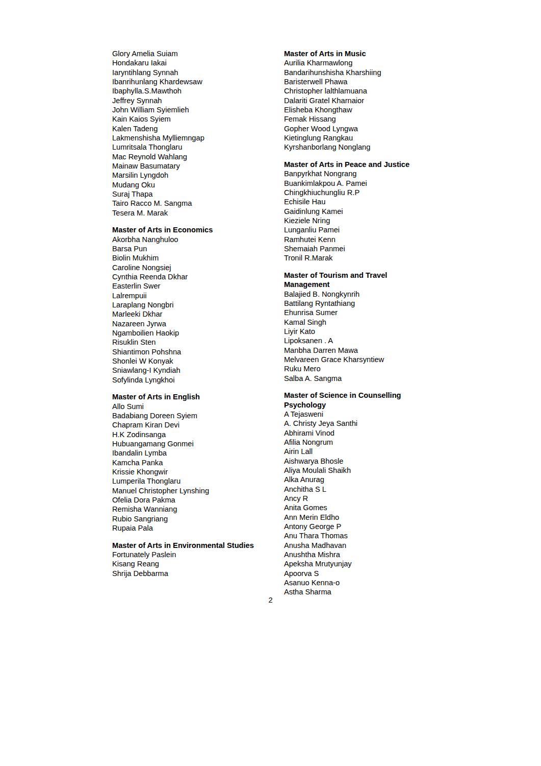Glory Amelia Suiam
Hondakaru Iakai
Iaryntihlang Synnah
Ibanrihunlang Khardewsaw
Ibaphylla.S.Mawthoh
Jeffrey Synnah
John William Syiemlieh
Kain Kaios Syiem
Kalen Tadeng
Lakmenshisha Mylliemngap
Lumritsala Thonglaru
Mac Reynold Wahlang
Mainaw Basumatary
Marsilin Lyngdoh
Mudang Oku
Suraj Thapa
Tairo Racco M. Sangma
Tesera M. Marak
Master of Arts in Economics
Akorbha Nanghuloo
Barsa Pun
Biolin Mukhim
Caroline Nongsiej
Cynthia Reenda Dkhar
Easterlin Swer
Lalrempuii
Laraplang Nongbri
Marleeki Dkhar
Nazareen Jyrwa
Ngamboilien Haokip
Risuklin Sten
Shiantimon Pohshna
Shonlei W Konyak
Sniawlang-I Kyndiah
Sofylinda Lyngkhoi
Master of Arts in English
Allo Sumi
Badabiang Doreen Syiem
Chapram Kiran Devi
H.K Zodinsanga
Hubuangamang Gonmei
Ibandalin Lymba
Kamcha Panka
Krissie Khongwir
Lumperila Thonglaru
Manuel Christopher Lynshing
Ofelia Dora Pakma
Remisha Wanniang
Rubio Sangriang
Rupaia Pala
Master of Arts in Environmental Studies
Fortunately Paslein
Kisang Reang
Shrija Debbarma
Master of Arts in Music
Aurilia Kharmawlong
Bandarihunshisha Kharshiing
Baristerwell Phawa
Christopher lalthlamuana
Dalariti Gratel Kharnaior
Elisheba Khongthaw
Femak Hissang
Gopher Wood Lyngwa
Kietinglung Rangkau
Kyrshanborlang Nonglang
Master of Arts in Peace and Justice
Banpyrkhat Nongrang
Buankimlakpou A. Pamei
Chingkhiuchungliu R.P
Echisile Hau
Gaidinlung Kamei
Kieziele Nring
Lunganliu Pamei
Ramhutei Kenn
Shemaiah Panmei
Tronil R.Marak
Master of Tourism and Travel Management
Balajied B. Nongkynrih
Battilang Ryntathiang
Ehunrisa Sumer
Kamal Singh
Liyir Kato
Lipoksanen . A
Manbha Darren Mawa
Melvareen Grace Kharsyntiew
Ruku Mero
Salba A. Sangma
Master of Science in Counselling Psychology
A Tejasweni
A. Christy Jeya Santhi
Abhirami Vinod
Afilia Nongrum
Airin Lall
Aishwarya Bhosle
Aliya Moulali Shaikh
Alka Anurag
Anchitha S L
Ancy R
Anita Gomes
Ann Merin Eldho
Antony George P
Anu Thara Thomas
Anusha Madhavan
Anushtha Mishra
Apeksha Mrutyunjay
Apoorva S
Asanuo Kenna-o
Astha Sharma
2